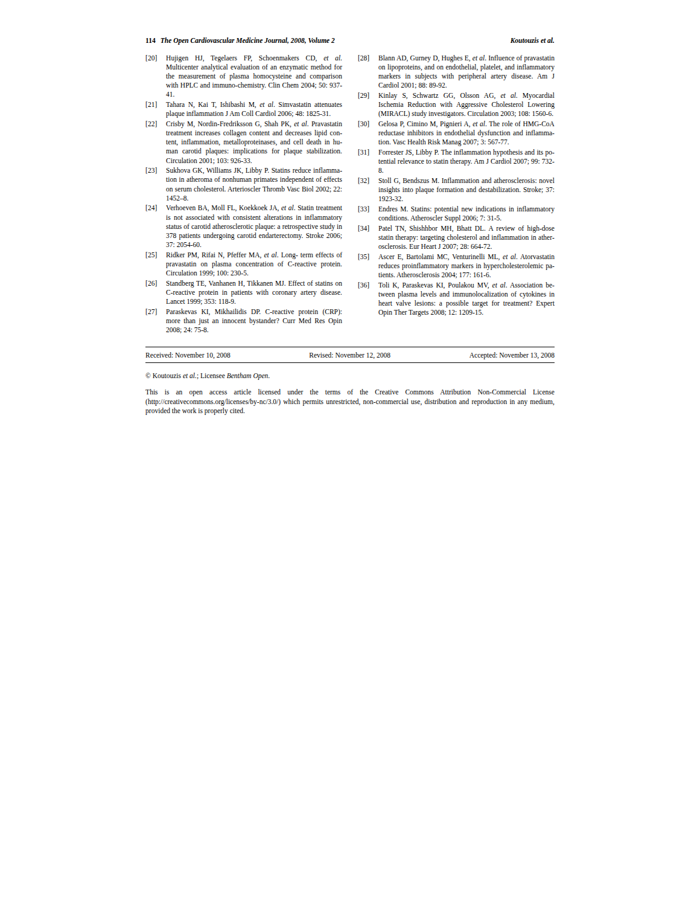114 The Open Cardiovascular Medicine Journal, 2008, Volume 2
Koutouzis et al.
[20] Hujigen HJ, Tegelaers FP, Schoenmakers CD, et al. Multicenter analytical evaluation of an enzymatic method for the measurement of plasma homocysteine and comparison with HPLC and immuno-chemistry. Clin Chem 2004; 50: 937-41.
[21] Tahara N, Kai T, Ishibashi M, et al. Simvastatin attenuates plaque inflammation J Am Coll Cardiol 2006; 48: 1825-31.
[22] Crisby M, Nordin-Fredriksson G, Shah PK, et al. Pravastatin treatment increases collagen content and decreases lipid content, inflammation, metalloproteinases, and cell death in human carotid plaques: implications for plaque stabilization. Circulation 2001; 103: 926-33.
[23] Sukhova GK, Williams JK, Libby P. Statins reduce inflammation in atheroma of nonhuman primates independent of effects on serum cholesterol. Arterioscler Thromb Vasc Biol 2002; 22: 1452–8.
[24] Verhoeven BA, Moll FL, Koekkoek JA, et al. Statin treatment is not associated with consistent alterations in inflammatory status of carotid atherosclerotic plaque: a retrospective study in 378 patients undergoing carotid endarterectomy. Stroke 2006; 37: 2054-60.
[25] Ridker PM, Rifai N, Pfeffer MA, et al. Long- term effects of pravastatin on plasma concentration of C-reactive protein. Circulation 1999; 100: 230-5.
[26] Standberg TE, Vanhanen H, Tikkanen MJ. Effect of statins on C-reactive protein in patients with coronary artery disease. Lancet 1999; 353: 118-9.
[27] Paraskevas KI, Mikhailidis DP. C-reactive protein (CRP): more than just an innocent bystander? Curr Med Res Opin 2008; 24: 75-8.
[28] Blann AD, Gurney D, Hughes E, et al. Influence of pravastatin on lipoproteins, and on endothelial, platelet, and inflammatory markers in subjects with peripheral artery disease. Am J Cardiol 2001; 88: 89-92.
[29] Kinlay S, Schwartz GG, Olsson AG, et al. Myocardial Ischemia Reduction with Aggressive Cholesterol Lowering (MIRACL) study investigators. Circulation 2003; 108: 1560-6.
[30] Gelosa P, Cimino M, Pignieri A, et al. The role of HMG-CoA reductase inhibitors in endothelial dysfunction and inflammation. Vasc Health Risk Manag 2007; 3: 567-77.
[31] Forrester JS, Libby P. The inflammation hypothesis and its potential relevance to statin therapy. Am J Cardiol 2007; 99: 732-8.
[32] Stoll G, Bendszus M. Inflammation and atherosclerosis: novel insights into plaque formation and destabilization. Stroke; 37: 1923-32.
[33] Endres M. Statins: potential new indications in inflammatory conditions. Atheroscler Suppl 2006; 7: 31-5.
[34] Patel TN, Shishhbor MH, Bhatt DL. A review of high-dose statin therapy: targeting cholesterol and inflammation in atherosclerosis. Eur Heart J 2007; 28: 664-72.
[35] Ascer E, Bartolami MC, Venturinelli ML, et al. Atorvastatin reduces proinflammatory markers in hypercholesterolemic patients. Atherosclerosis 2004; 177: 161-6.
[36] Toli K, Paraskevas KI, Poulakou MV, et al. Association between plasma levels and immunolocalization of cytokines in heart valve lesions: a possible target for treatment? Expert Opin Ther Targets 2008; 12: 1209-15.
Received: November 10, 2008 Revised: November 12, 2008 Accepted: November 13, 2008
© Koutouzis et al.; Licensee Bentham Open.
This is an open access article licensed under the terms of the Creative Commons Attribution Non-Commercial License (http://creativecommons.org/licenses/by-nc/3.0/) which permits unrestricted, non-commercial use, distribution and reproduction in any medium, provided the work is properly cited.